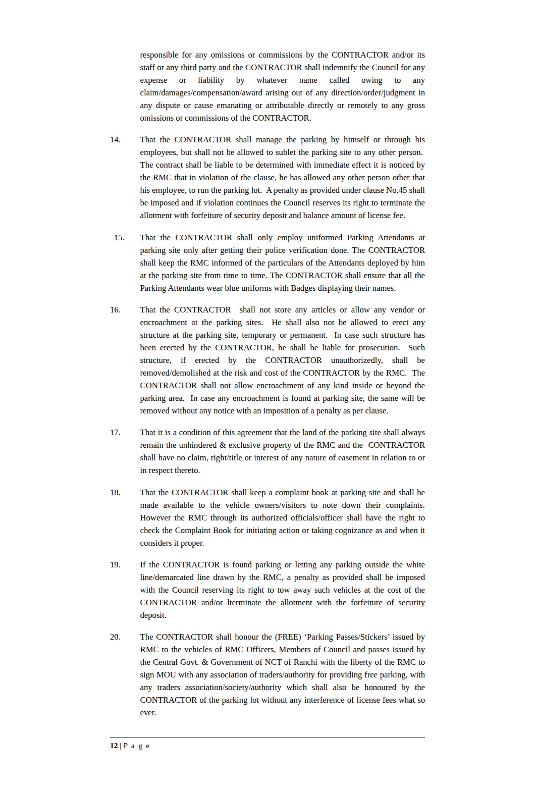responsible for any omissions or commissions by the CONTRACTOR and/or its staff or any third party and the CONTRACTOR shall indemnify the Council for any expense or liability by whatever name called owing to any claim/damages/compensation/award arising out of any direction/order/judgment in any dispute or cause emanating or attributable directly or remotely to any gross omissions or commissions of the CONTRACTOR.
14.
That the CONTRACTOR shall manage the parking by himself or through his employees, but shall not be allowed to sublet the parking site to any other person. The contract shall be liable to be determined with immediate effect it is noticed by the RMC that in violation of the clause, he has allowed any other person other that his employee, to run the parking lot. A penalty as provided under clause No.45 shall be imposed and if violation continues the Council reserves its right to terminate the allotment with forfeiture of security deposit and balance amount of license fee.
15.
That the CONTRACTOR shall only employ uniformed Parking Attendants at parking site only after getting their police verification done. The CONTRACTOR shall keep the RMC informed of the particulars of the Attendants deployed by him at the parking site from time to time. The CONTRACTOR shall ensure that all the Parking Attendants wear blue uniforms with Badges displaying their names.
16.
That the CONTRACTOR shall not store any articles or allow any vendor or encroachment at the parking sites. He shall also not be allowed to erect any structure at the parking site, temporary or permanent. In case such structure has been erected by the CONTRACTOR, he shall be liable for prosecution. Such structure, if erected by the CONTRACTOR unauthorizedly, shall be removed/demolished at the risk and cost of the CONTRACTOR by the RMC. The CONTRACTOR shall not allow encroachment of any kind inside or beyond the parking area. In case any encroachment is found at parking site, the same will be removed without any notice with an imposition of a penalty as per clause.
17.
That it is a condition of this agreement that the land of the parking site shall always remain the unhindered & exclusive property of the RMC and the CONTRACTOR shall have no claim, right/title or interest of any nature of easement in relation to or in respect thereto.
18.
That the CONTRACTOR shall keep a complaint book at parking site and shall be made available to the vehicle owners/visitors to note down their complaints. However the RMC through its authorized officials/officer shall have the right to check the Complaint Book for initiating action or taking cognizance as and when it considers it proper.
19.
If the CONTRACTOR is found parking or letting any parking outside the white line/demarcated line drawn by the RMC, a penalty as provided shall be imposed with the Council reserving its right to tow away such vehicles at the cost of the CONTRACTOR and/or lterminate the allotment with the forfeiture of security deposit.
20.
The CONTRACTOR shall honour the (FREE) ‘Parking Passes/Stickers’ issued by RMC to the vehicles of RMC Officers, Members of Council and passes issued by the Central Govt. & Government of NCT of Ranchi with the liberty of the RMC to sign MOU with any association of traders/authority for providing free parking, with any traders association/society/authority which shall also be honoured by the CONTRACTOR of the parking lot without any interference of license fees what so ever.
12 | P a g e